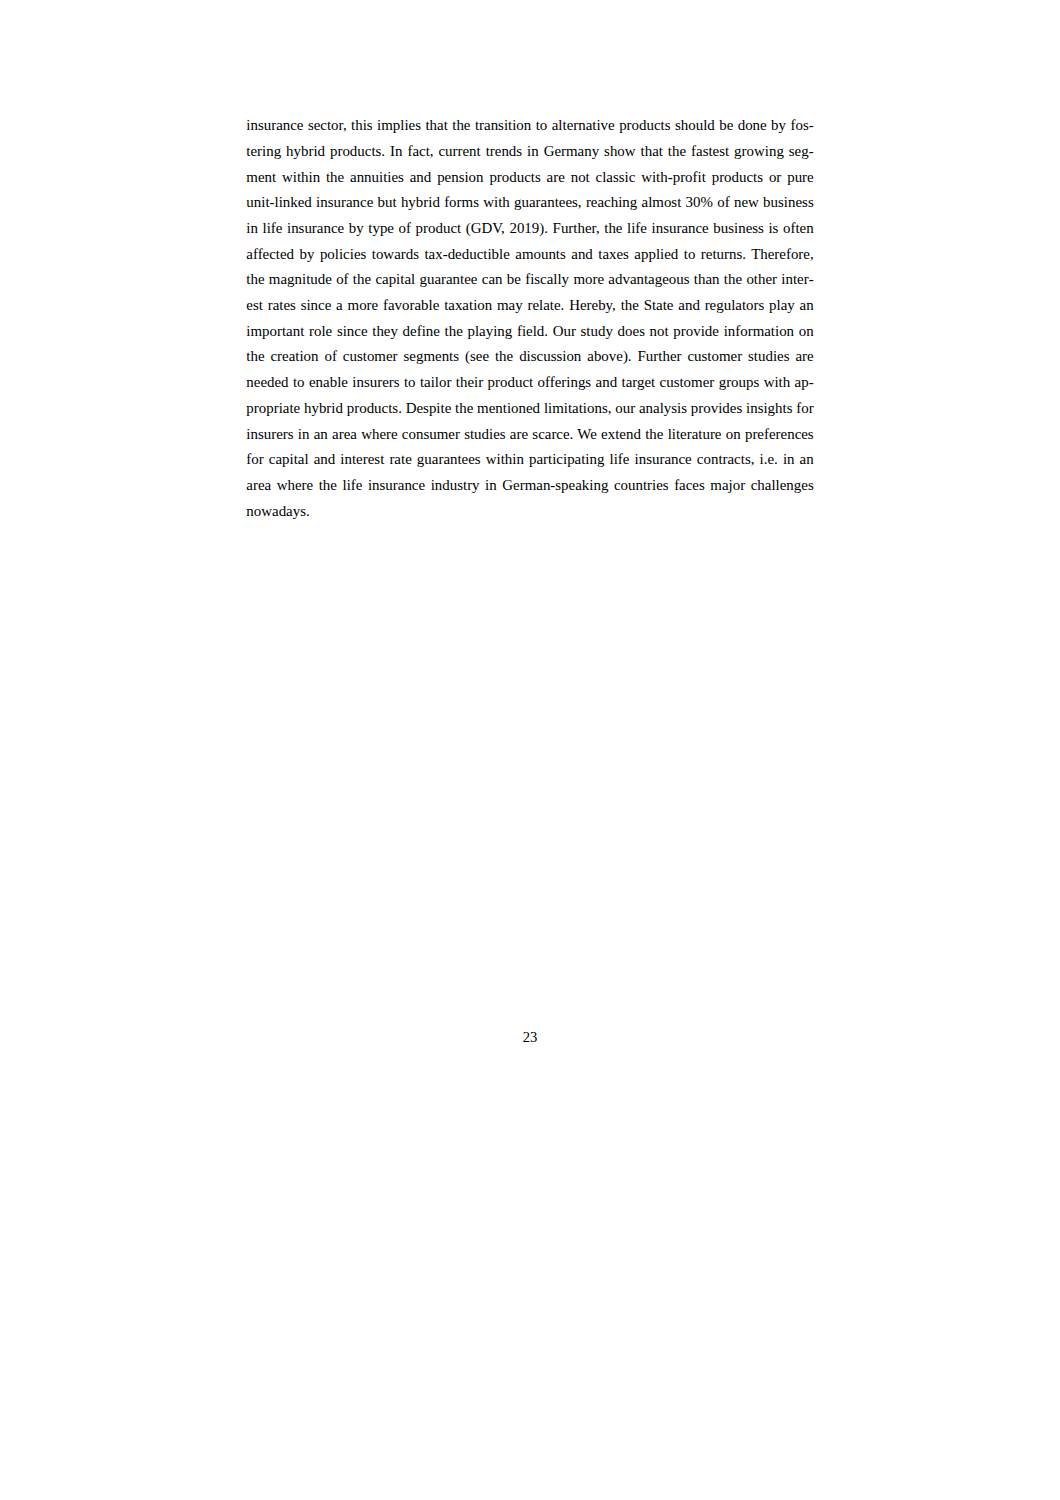insurance sector, this implies that the transition to alternative products should be done by fostering hybrid products. In fact, current trends in Germany show that the fastest growing segment within the annuities and pension products are not classic with-profit products or pure unit-linked insurance but hybrid forms with guarantees, reaching almost 30% of new business in life insurance by type of product (GDV, 2019). Further, the life insurance business is often affected by policies towards tax-deductible amounts and taxes applied to returns. Therefore, the magnitude of the capital guarantee can be fiscally more advantageous than the other interest rates since a more favorable taxation may relate. Hereby, the State and regulators play an important role since they define the playing field. Our study does not provide information on the creation of customer segments (see the discussion above). Further customer studies are needed to enable insurers to tailor their product offerings and target customer groups with appropriate hybrid products. Despite the mentioned limitations, our analysis provides insights for insurers in an area where consumer studies are scarce. We extend the literature on preferences for capital and interest rate guarantees within participating life insurance contracts, i.e. in an area where the life insurance industry in German-speaking countries faces major challenges nowadays.
23